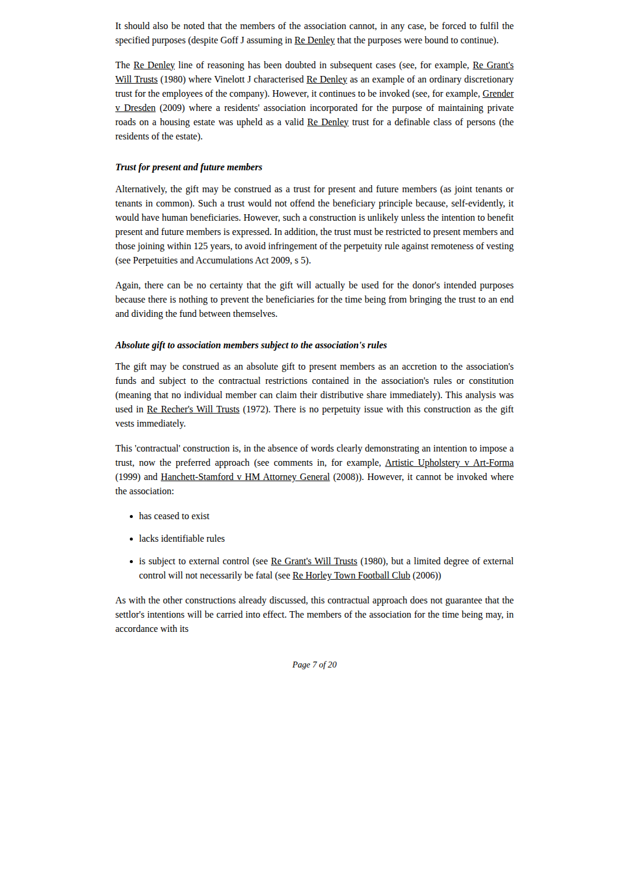It should also be noted that the members of the association cannot, in any case, be forced to fulfil the specified purposes (despite Goff J assuming in Re Denley that the purposes were bound to continue).
The Re Denley line of reasoning has been doubted in subsequent cases (see, for example, Re Grant's Will Trusts (1980) where Vinelott J characterised Re Denley as an example of an ordinary discretionary trust for the employees of the company). However, it continues to be invoked (see, for example, Grender v Dresden (2009) where a residents' association incorporated for the purpose of maintaining private roads on a housing estate was upheld as a valid Re Denley trust for a definable class of persons (the residents of the estate).
Trust for present and future members
Alternatively, the gift may be construed as a trust for present and future members (as joint tenants or tenants in common). Such a trust would not offend the beneficiary principle because, self-evidently, it would have human beneficiaries. However, such a construction is unlikely unless the intention to benefit present and future members is expressed. In addition, the trust must be restricted to present members and those joining within 125 years, to avoid infringement of the perpetuity rule against remoteness of vesting (see Perpetuities and Accumulations Act 2009, s 5).
Again, there can be no certainty that the gift will actually be used for the donor's intended purposes because there is nothing to prevent the beneficiaries for the time being from bringing the trust to an end and dividing the fund between themselves.
Absolute gift to association members subject to the association's rules
The gift may be construed as an absolute gift to present members as an accretion to the association's funds and subject to the contractual restrictions contained in the association's rules or constitution (meaning that no individual member can claim their distributive share immediately). This analysis was used in Re Recher's Will Trusts (1972). There is no perpetuity issue with this construction as the gift vests immediately.
This 'contractual' construction is, in the absence of words clearly demonstrating an intention to impose a trust, now the preferred approach (see comments in, for example, Artistic Upholstery v Art-Forma (1999) and Hanchett-Stamford v HM Attorney General (2008)). However, it cannot be invoked where the association:
has ceased to exist
lacks identifiable rules
is subject to external control (see Re Grant's Will Trusts (1980), but a limited degree of external control will not necessarily be fatal (see Re Horley Town Football Club (2006))
As with the other constructions already discussed, this contractual approach does not guarantee that the settlor's intentions will be carried into effect. The members of the association for the time being may, in accordance with its
Page 7 of 20